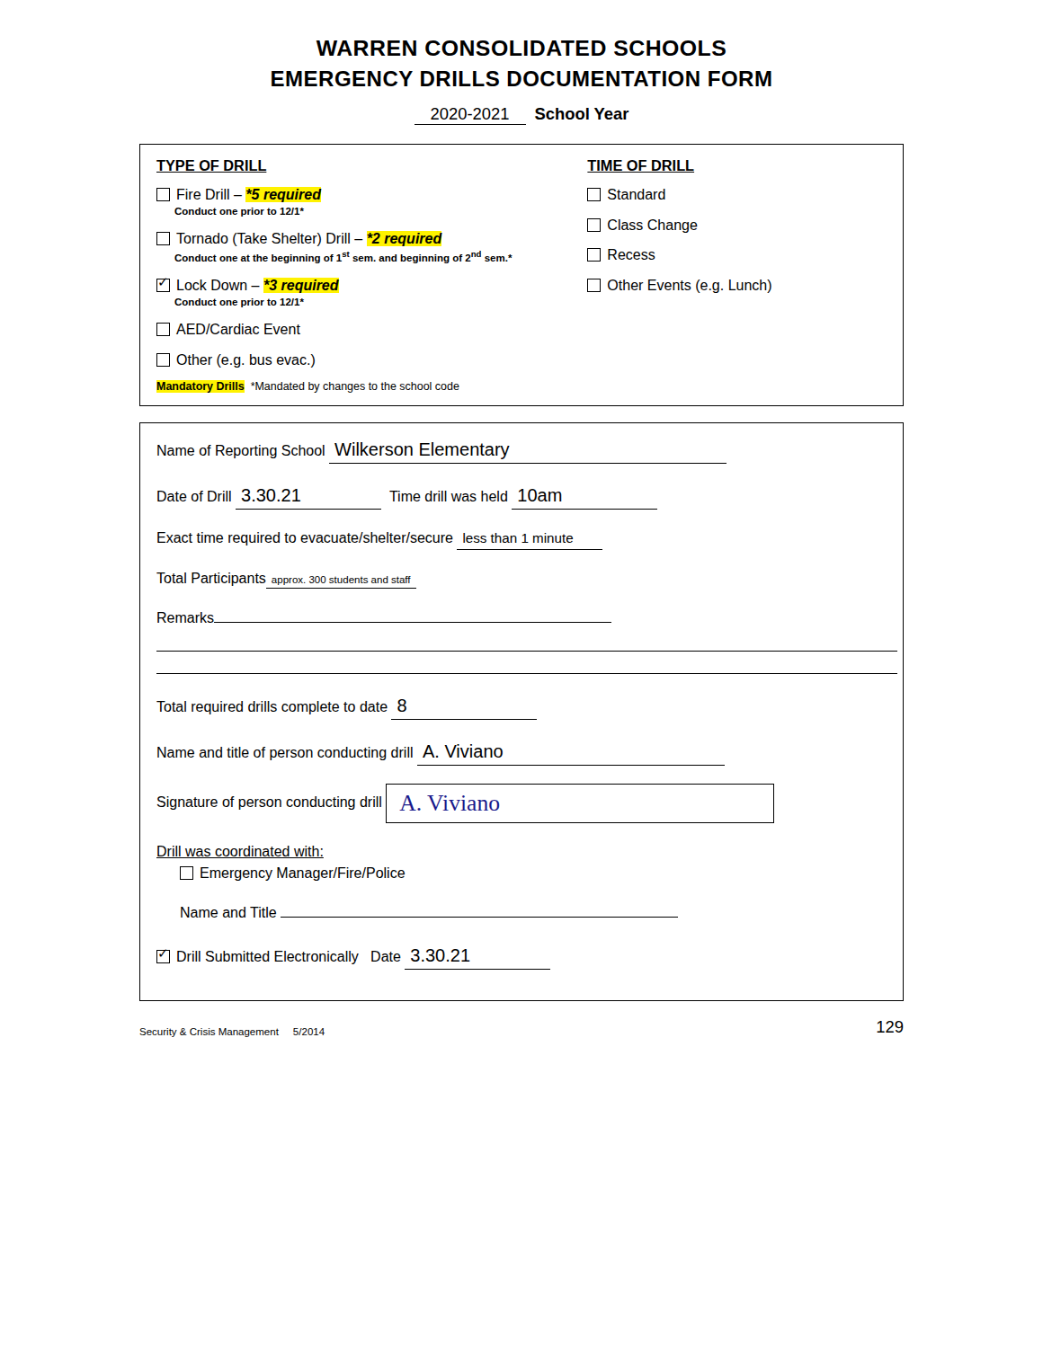WARREN CONSOLIDATED SCHOOLS
EMERGENCY DRILLS DOCUMENTATION FORM
2020-2021 School Year
TYPE OF DRILL
Fire Drill – *5 required Conduct one prior to 12/1*
Tornado (Take Shelter) Drill – *2 required Conduct one at the beginning of 1st sem. and beginning of 2nd sem.*
Lock Down – *3 required Conduct one prior to 12/1*
AED/Cardiac Event
Other (e.g. bus evac.)
Mandatory Drills *Mandated by changes to the school code
TIME OF DRILL
Standard
Class Change
Recess
Other Events (e.g. Lunch)
Name of Reporting School Wilkerson Elementary
Date of Drill 3.30.21 Time drill was held 10am
Exact time required to evacuate/shelter/secure less than 1 minute
Total Participantsapprox. 300 students and staff
Remarks
Total required drills complete to date 8
Name and title of person conducting drill A. Viviano
Signature of person conducting drill A. Viviano
Drill was coordinated with:
Emergency Manager/Fire/Police
Name and Title
Drill Submitted Electronically Date 3.30.21
Security & Crisis Management 5/2014
129